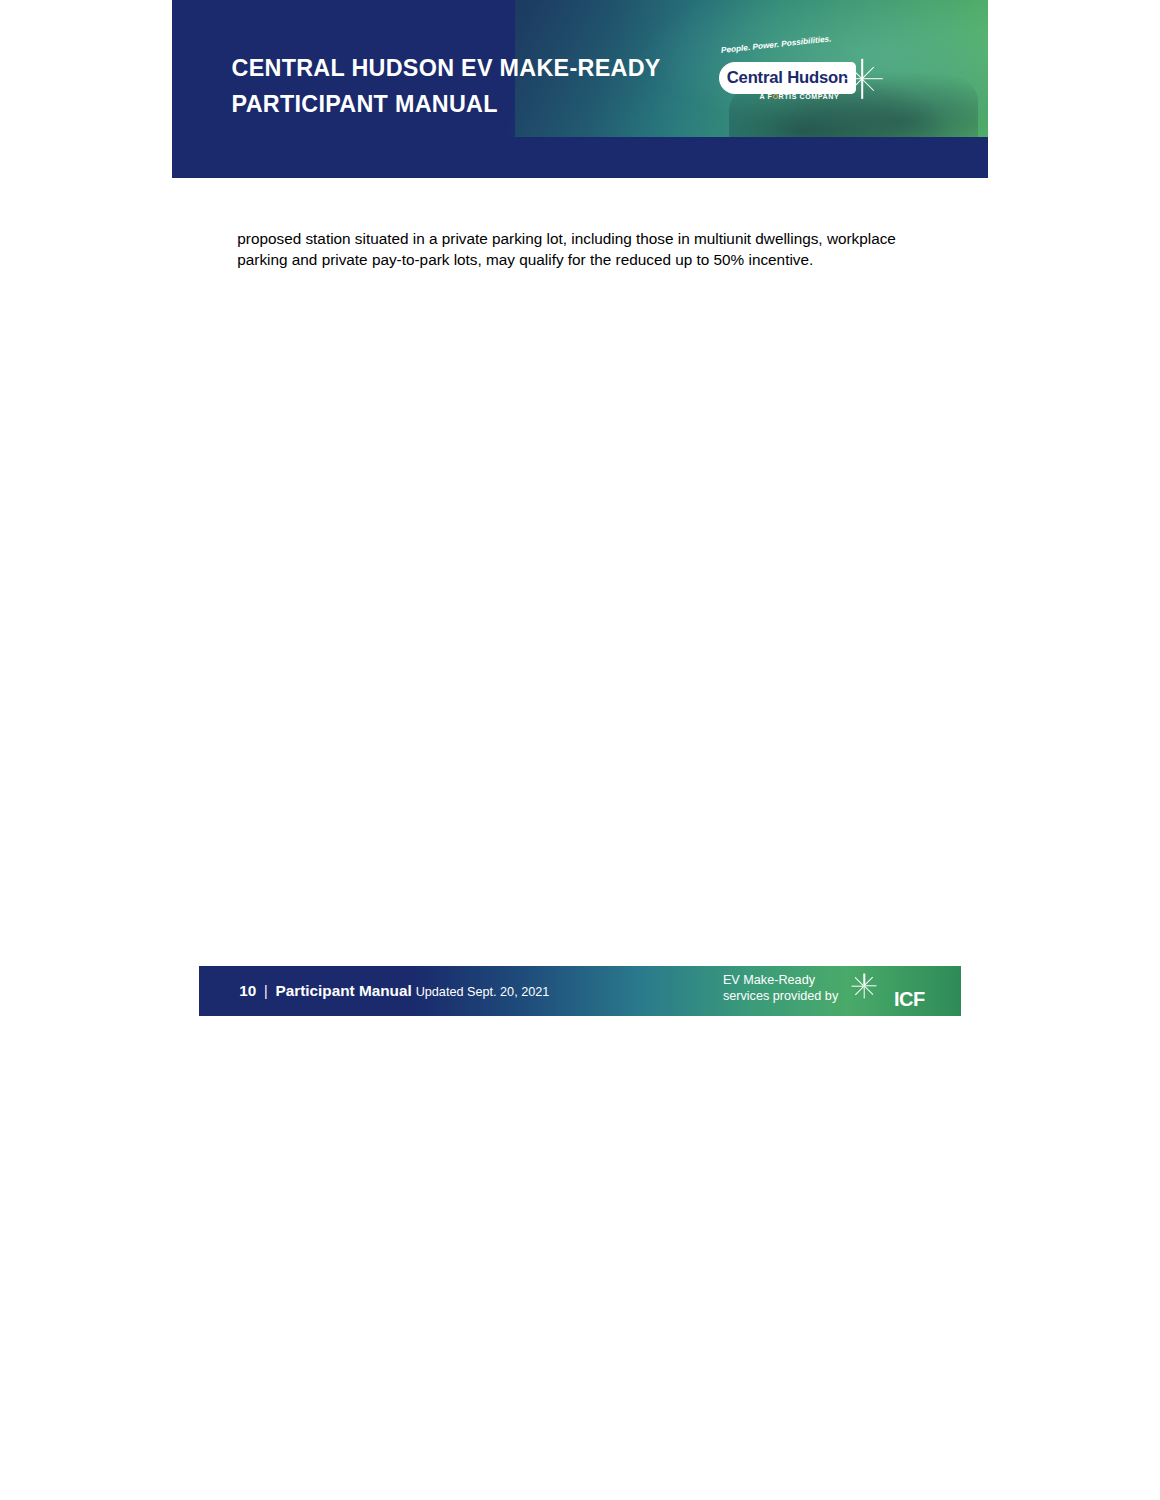CENTRAL HUDSON EV MAKE-READY PARTICIPANT MANUAL
People. Power. Possibilities.
Central Hudson
A FORTIS COMPANY
proposed station situated in a private parking lot, including those in multiunit dwellings, workplace parking and private pay-to-park lots, may qualify for the reduced up to 50% incentive.
10 | Participant Manual Updated Sept. 20, 2021
EV Make-Ready
services provided by
ICF